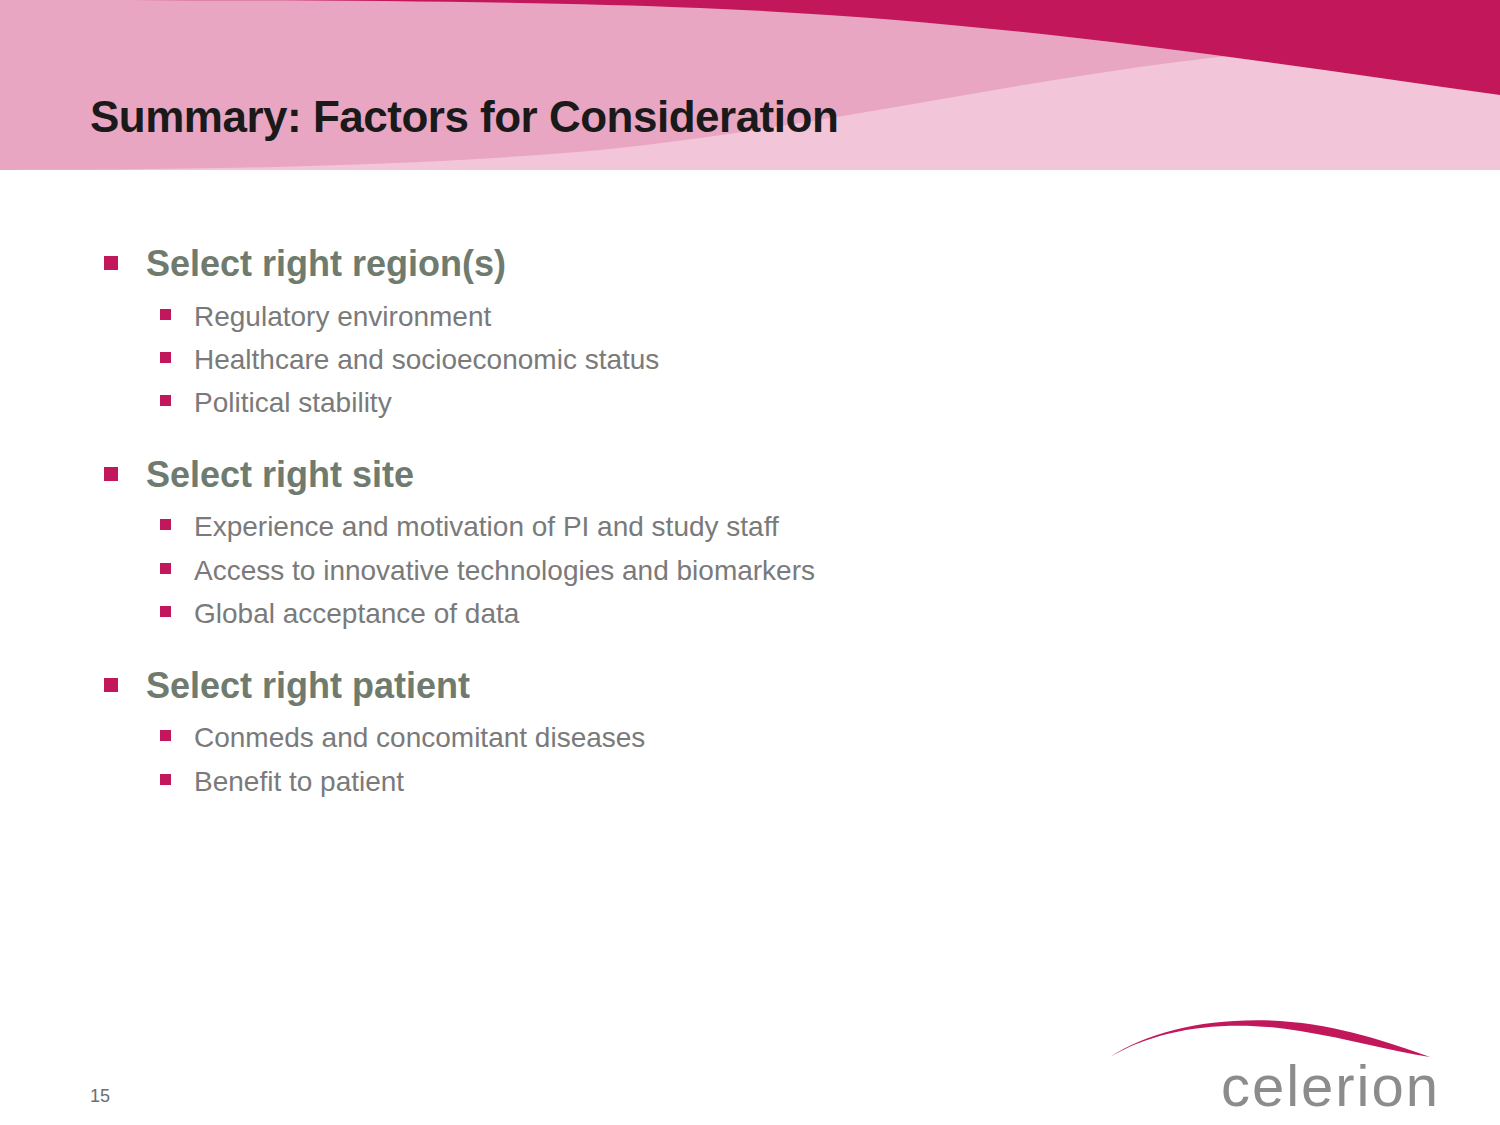Summary: Factors for Consideration
Select right region(s)
Regulatory environment
Healthcare and socioeconomic status
Political stability
Select right site
Experience and motivation of PI and study staff
Access to innovative technologies and biomarkers
Global acceptance of data
Select right patient
Conmeds and concomitant diseases
Benefit to patient
15
celerion